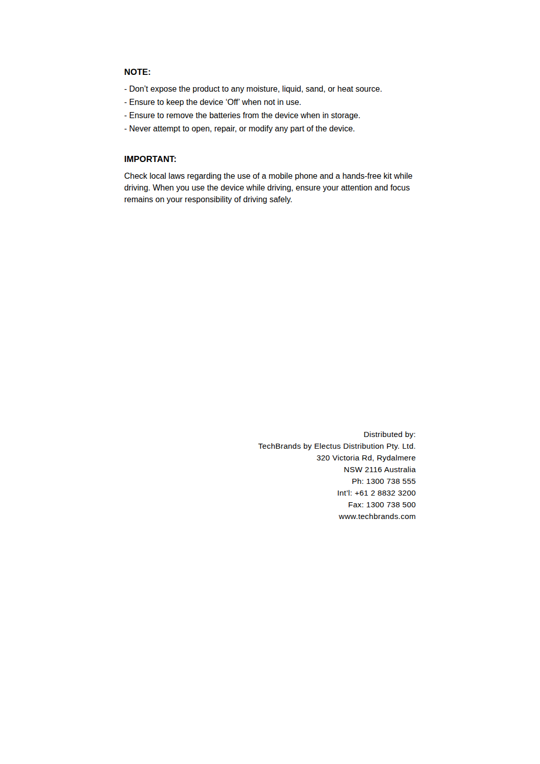NOTE:
- Don’t expose the product to any moisture, liquid, sand, or heat source.
- Ensure to keep the device ‘Off’ when not in use.
- Ensure to remove the batteries from the device when in storage.
- Never attempt to open, repair, or modify any part of the device.
IMPORTANT:
Check local laws regarding the use of a mobile phone and a hands-free kit while driving. When you use the device while driving, ensure your attention and focus remains on your responsibility of driving safely.
Distributed by:
TechBrands by Electus Distribution Pty. Ltd.
320 Victoria Rd, Rydalmere
NSW 2116 Australia
Ph: 1300 738 555
Int’l: +61 2 8832 3200
Fax: 1300 738 500
www.techbrands.com